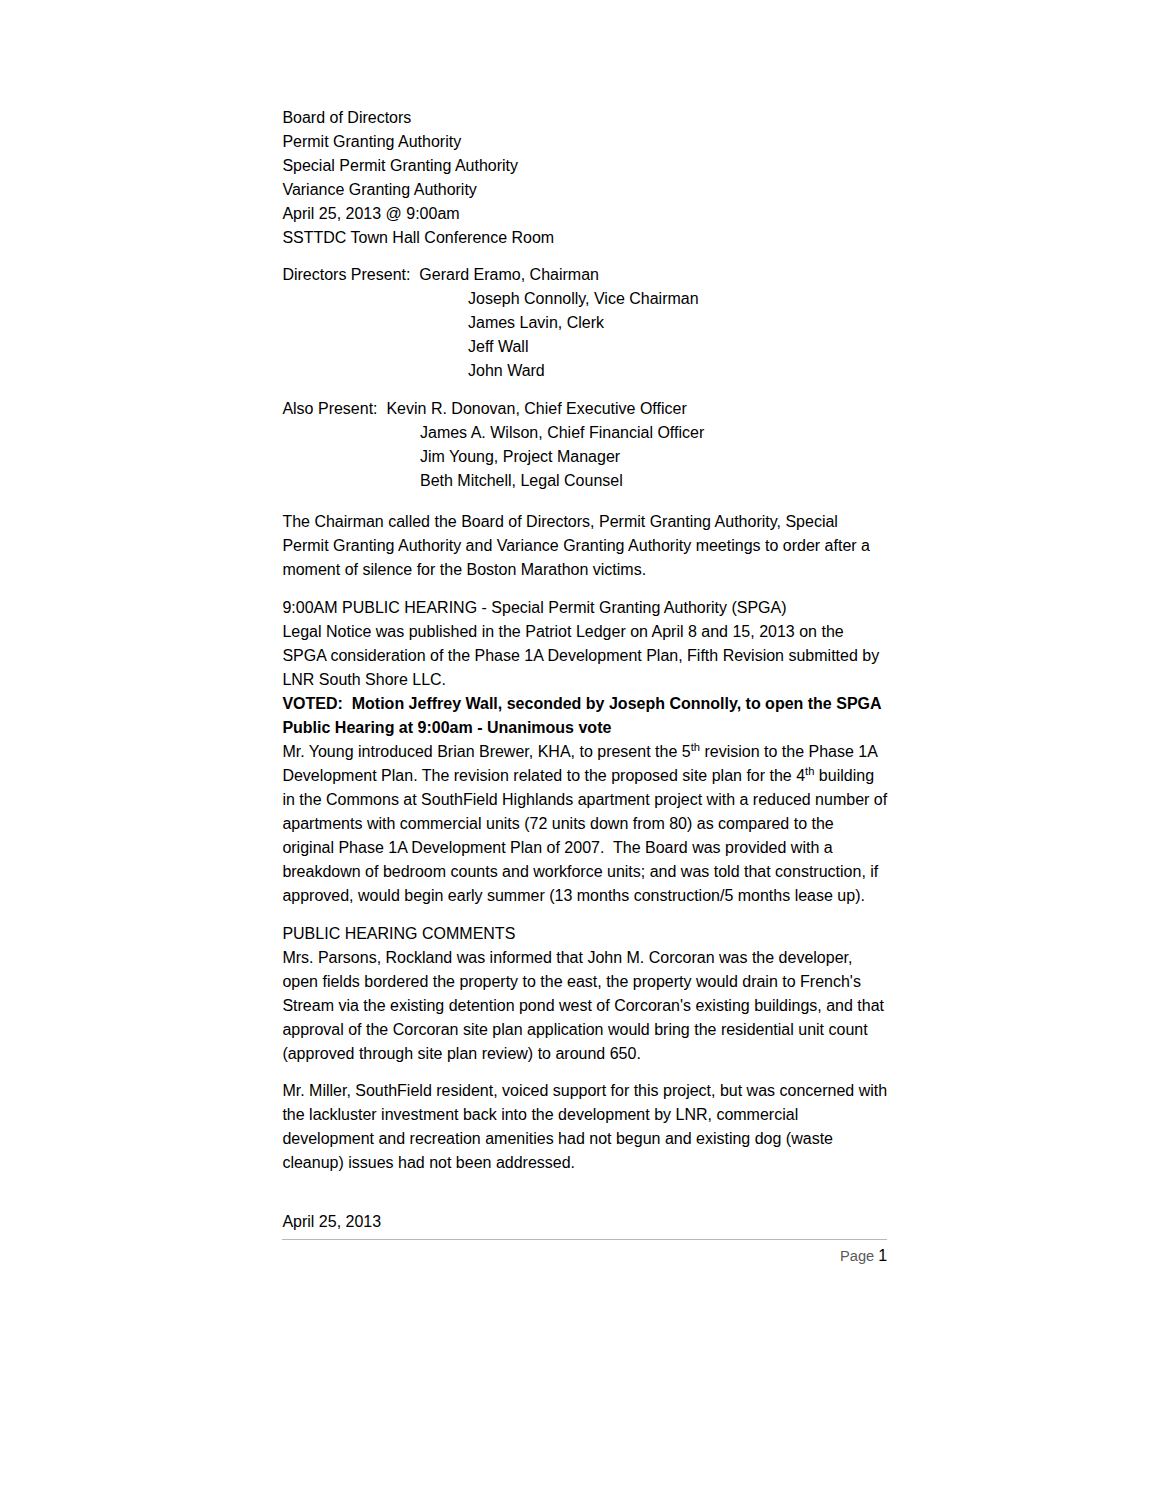Board of Directors
Permit Granting Authority
Special Permit Granting Authority
Variance Granting Authority
April 25, 2013 @ 9:00am
SSTTDC Town Hall Conference Room
Directors Present:
Gerard Eramo, Chairman
Joseph Connolly, Vice Chairman
James Lavin, Clerk
Jeff Wall
John Ward
Also Present:
Kevin R. Donovan, Chief Executive Officer
James A. Wilson, Chief Financial Officer
Jim Young, Project Manager
Beth Mitchell, Legal Counsel
The Chairman called the Board of Directors, Permit Granting Authority, Special Permit Granting Authority and Variance Granting Authority meetings to order after a moment of silence for the Boston Marathon victims.
9:00AM PUBLIC HEARING - Special Permit Granting Authority (SPGA)
Legal Notice was published in the Patriot Ledger on April 8 and 15, 2013 on the SPGA consideration of the Phase 1A Development Plan, Fifth Revision submitted by LNR South Shore LLC.
VOTED: Motion Jeffrey Wall, seconded by Joseph Connolly, to open the SPGA Public Hearing at 9:00am - Unanimous vote
Mr. Young introduced Brian Brewer, KHA, to present the 5th revision to the Phase 1A Development Plan. The revision related to the proposed site plan for the 4th building in the Commons at SouthField Highlands apartment project with a reduced number of apartments with commercial units (72 units down from 80) as compared to the original Phase 1A Development Plan of 2007. The Board was provided with a breakdown of bedroom counts and workforce units; and was told that construction, if approved, would begin early summer (13 months construction/5 months lease up).
PUBLIC HEARING COMMENTS
Mrs. Parsons, Rockland was informed that John M. Corcoran was the developer, open fields bordered the property to the east, the property would drain to French's Stream via the existing detention pond west of Corcoran's existing buildings, and that approval of the Corcoran site plan application would bring the residential unit count (approved through site plan review) to around 650.
Mr. Miller, SouthField resident, voiced support for this project, but was concerned with the lackluster investment back into the development by LNR, commercial development and recreation amenities had not begun and existing dog (waste cleanup) issues had not been addressed.
April 25, 2013
Page 1